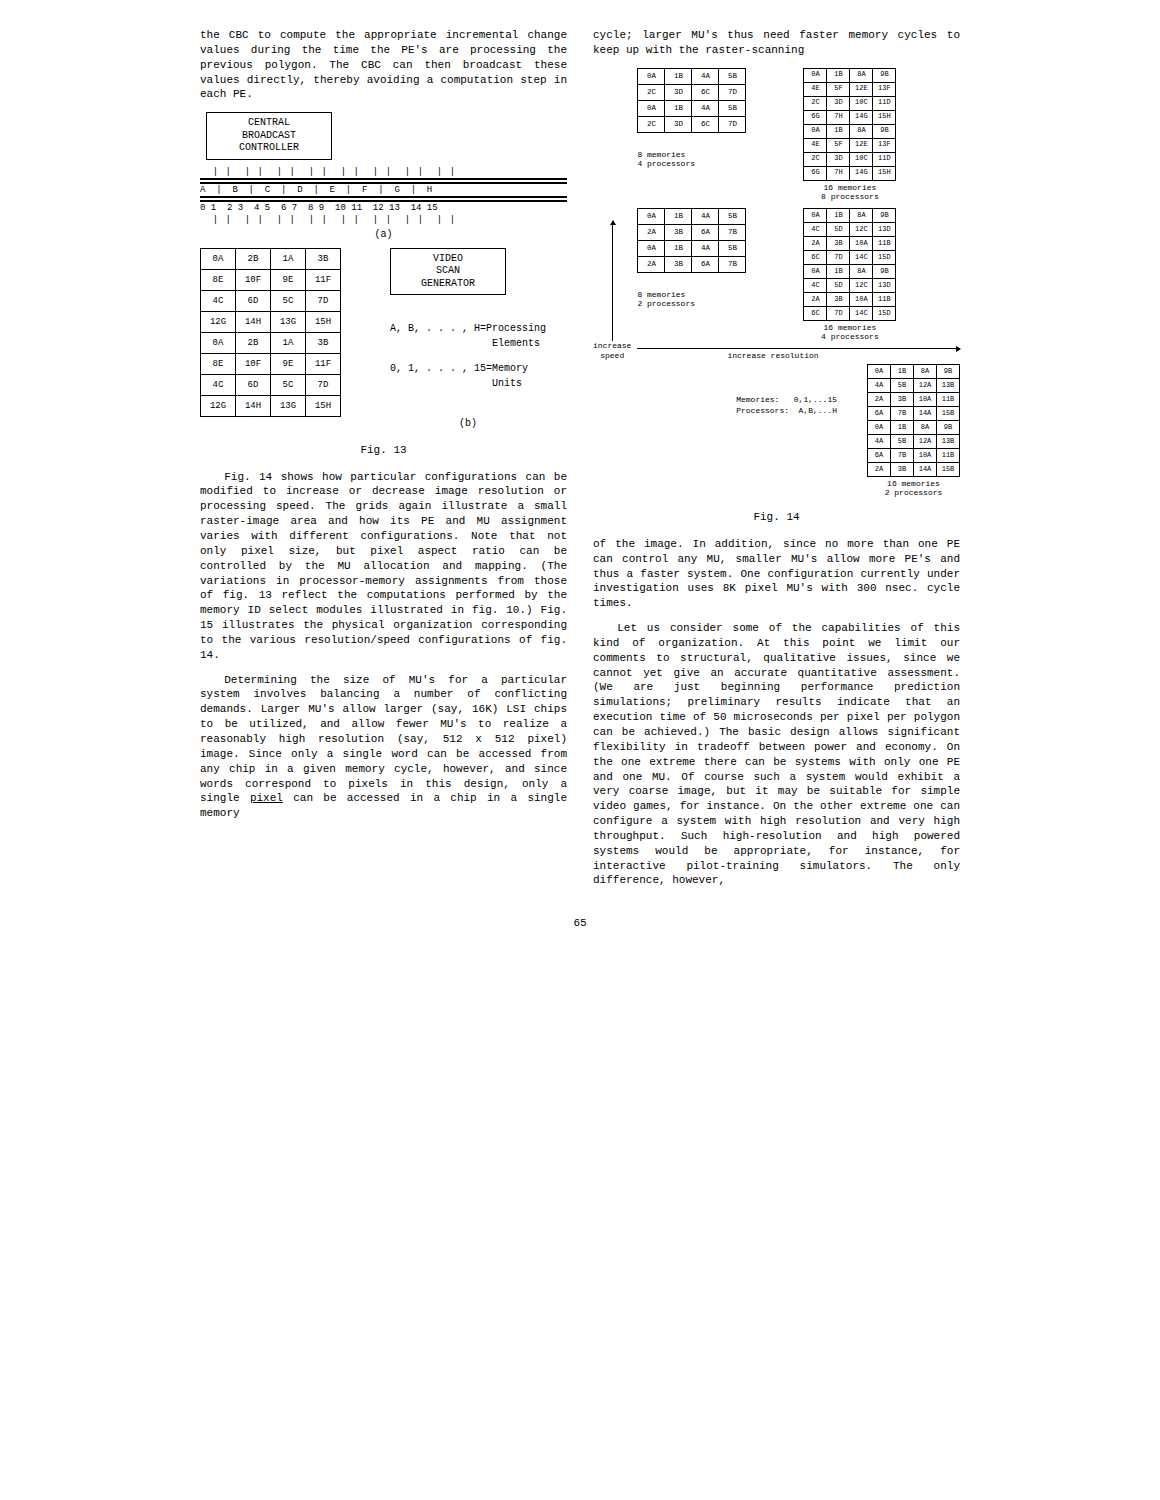the CBC to compute the appropriate incremental change values during the time the PE's are processing the previous polygon. The CBC can then broadcast these values directly, thereby avoiding a computation step in each PE.
CENTRAL
BROADCAST
CONTROLLER
| | | | | | | | | | | | | | | |
A | B | C | D | E | F | G | H
0 1 2 3 4 5 6 7 8 9 10 11 12 13 14 15
| | | | | | | | | | | | | | | |
(a)
| 0A | 2B | 1A | 3B | |
| 8E | 10F | 9E | 11F | |
| 4C | 6D | 5C | 7D | |
| 12G | 14H | 13G | 15H | |
| 0A | 2B | 1A | 3B | |
| 8E | 10F | 9E | 11F | |
| 4C | 6D | 5C | 7D | |
| 12G | 14H | 13G | 15H | |
VIDEO
SCAN
GENERATOR
A, B, . . . , H=Processing
Elements
0, 1, . . . , 15=Memory
Units
(b)
Fig. 13
Fig. 14 shows how particular configurations can be modified to increase or decrease image resolution or processing speed. The grids again illustrate a small raster-image area and how its PE and MU assignment varies with different configurations. Note that not only pixel size, but pixel aspect ratio can be controlled by the MU allocation and mapping. (The variations in processor-memory assignments from those of fig. 13 reflect the computations performed by the memory ID select modules illustrated in fig. 10.) Fig. 15 illustrates the physical organization corresponding to the various resolution/speed configurations of fig. 14.
Determining the size of MU's for a particular system involves balancing a number of conflicting demands. Larger MU's allow larger (say, 16K) LSI chips to be utilized, and allow fewer MU's to realize a reasonably high resolution (say, 512 x 512 pixel) image. Since only a single word can be accessed from any chip in a given memory cycle, however, and since words correspond to pixels in this design, only a single pixel can be accessed in a chip in a single memory
cycle; larger MU's thus need faster memory cycles to keep up with the raster-scanning
increase
speed
| 0A | 1B | 4A | 5B | |
| 2C | 3D | 6C | 7D | |
| 0A | 1B | 4A | 5B | |
| 2C | 3D | 6C | 7D | |
8 memories
4 processors
| 0A | 1B | 8A | 9B |
| 4E | 5F | 12E | 13F |
| 2C | 3D | 10C | 11D |
| 6G | 7H | 14G | 15H |
| 0A | 1B | 8A | 9B |
| 4E | 5F | 12E | 13F |
| 2C | 3D | 10C | 11D |
| 6G | 7H | 14G | 15H |
16 memories
8 processors
| 0A | 1B | 4A | 5B | |
| 2A | 3B | 6A | 7B | |
| 0A | 1B | 4A | 5B | |
| 2A | 3B | 6A | 7B | |
8 memories
2 processors
| 0A | 1B | 8A | 9B |
| 4C | 5D | 12C | 13D |
| 2A | 3B | 10A | 11B |
| 6C | 7D | 14C | 15D |
| 0A | 1B | 8A | 9B |
| 4C | 5D | 12C | 13D |
| 2A | 3B | 10A | 11B |
| 6C | 7D | 14C | 15D |
16 memories
4 processors
increase resolution
Memories: 0,1,...15
Processors: A,B,...H
| 0A | 1B | 8A | 9B |
| 4A | 5B | 12A | 13B |
| 2A | 3B | 10A | 11B |
| 6A | 7B | 14A | 15B |
| 0A | 1B | 8A | 9B |
| 4A | 5B | 12A | 13B |
| 6A | 7B | 10A | 11B |
| 2A | 3B | 14A | 15B |
16 memories
2 processors
Fig. 14
of the image. In addition, since no more than one PE can control any MU, smaller MU's allow more PE's and thus a faster system. One configuration currently under investigation uses 8K pixel MU's with 300 nsec. cycle times.
Let us consider some of the capabilities of this kind of organization. At this point we limit our comments to structural, qualitative issues, since we cannot yet give an accurate quantitative assessment. (We are just beginning performance prediction simulations; preliminary results indicate that an execution time of 50 microseconds per pixel per polygon can be achieved.) The basic design allows significant flexibility in tradeoff between power and economy. On the one extreme there can be systems with only one PE and one MU. Of course such a system would exhibit a very coarse image, but it may be suitable for simple video games, for instance. On the other extreme one can configure a system with high resolution and very high throughput. Such high-resolution and high powered systems would be appropriate, for instance, for interactive pilot-training simulators. The only difference, however,
65